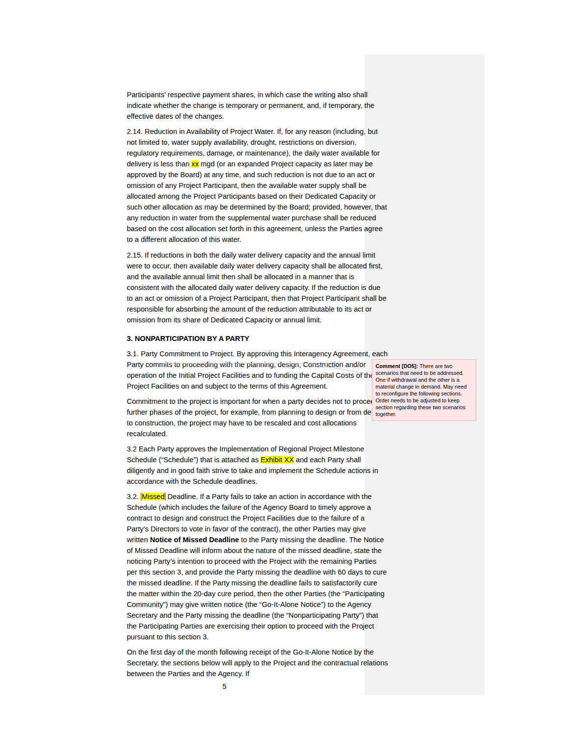Participants' respective payment shares, in which case the writing also shall indicate whether the change is temporary or permanent, and, if temporary, the effective dates of the changes.
2.14. Reduction in Availability of Project Water. If, for any reason (including, but not limited to, water supply availability, drought, restrictions on diversion, regulatory requirements, damage, or maintenance), the daily water available for delivery is less than xx mgd (or an expanded Project capacity as later may be approved by the Board) at any time, and such reduction is not due to an act or omission of any Project Participant, then the available water supply shall be allocated among the Project Participants based on their Dedicated Capacity or such other allocation as may be determined by the Board; provided, however, that any reduction in water from the supplemental water purchase shall be reduced based on the cost allocation set forth in this agreement, unless the Parties agree to a different allocation of this water.
2.15. If reductions in both the daily water delivery capacity and the annual limit were to occur, then available daily water delivery capacity shall be allocated first, and the available annual limit then shall be allocated in a manner that is consistent with the allocated daily water delivery capacity. If the reduction is due to an act or omission of a Project Participant, then that Project Participant shall be responsible for absorbing the amount of the reduction attributable to its act or omission from its share of Dedicated Capacity or annual limit.
3. NONPARTICIPATION BY A PARTY
3.1. Party Commitment to Project. By approving this Interagency Agreement, each Party commits to proceeding with the planning, design, Construction and/or operation of the Initial Project Facilities and to funding the Capital Costs of the Project Facilities on and subject to the terms of this Agreement.
Commitment to the project is important for when a party decides not to proceed in further phases of the project, for example, from planning to design or from design to construction, the project may have to be rescaled and cost allocations recalculated.
3.2 Each Party approves the Implementation of Regional Project Milestone Schedule (“Schedule”) that is attached as Exhibit XX and each Party shall diligently and in good faith strive to take and implement the Schedule actions in accordance with the Schedule deadlines.
3.2. Missed Deadline. If a Party fails to take an action in accordance with the Schedule (which includes the failure of the Agency Board to timely approve a contract to design and construct the Project Facilities due to the failure of a Party’s Directors to vote in favor of the contract), the other Parties may give written Notice of Missed Deadline to the Party missing the deadline. The Notice of Missed Deadline will inform about the nature of the missed deadline, state the noticing Party’s intention to proceed with the Project with the remaining Parties per this section 3, and provide the Party missing the deadline with 60 days to cure the missed deadline. If the Party missing the deadline fails to satisfactorily cure the matter within the 20-day cure period, then the other Parties (the “Participating Community”) may give written notice (the “Go-It-Alone Notice”) to the Agency Secretary and the Party missing the deadline (the “Nonparticipating Party”) that the Participating Parties are exercising their option to proceed with the Project pursuant to this section 3.
On the first day of the month following receipt of the Go-It-Alone Notice by the Secretary, the sections below will apply to the Project and the contractual relations between the Parties and the Agency. If
Comment [DO5]: There are two scenarios that need to be addressed. One if withdrawal and the other is a material change in demand. May need to reconfigure the following sections. Order needs to be adjusted to keep section regarding these two scenarios together.
5